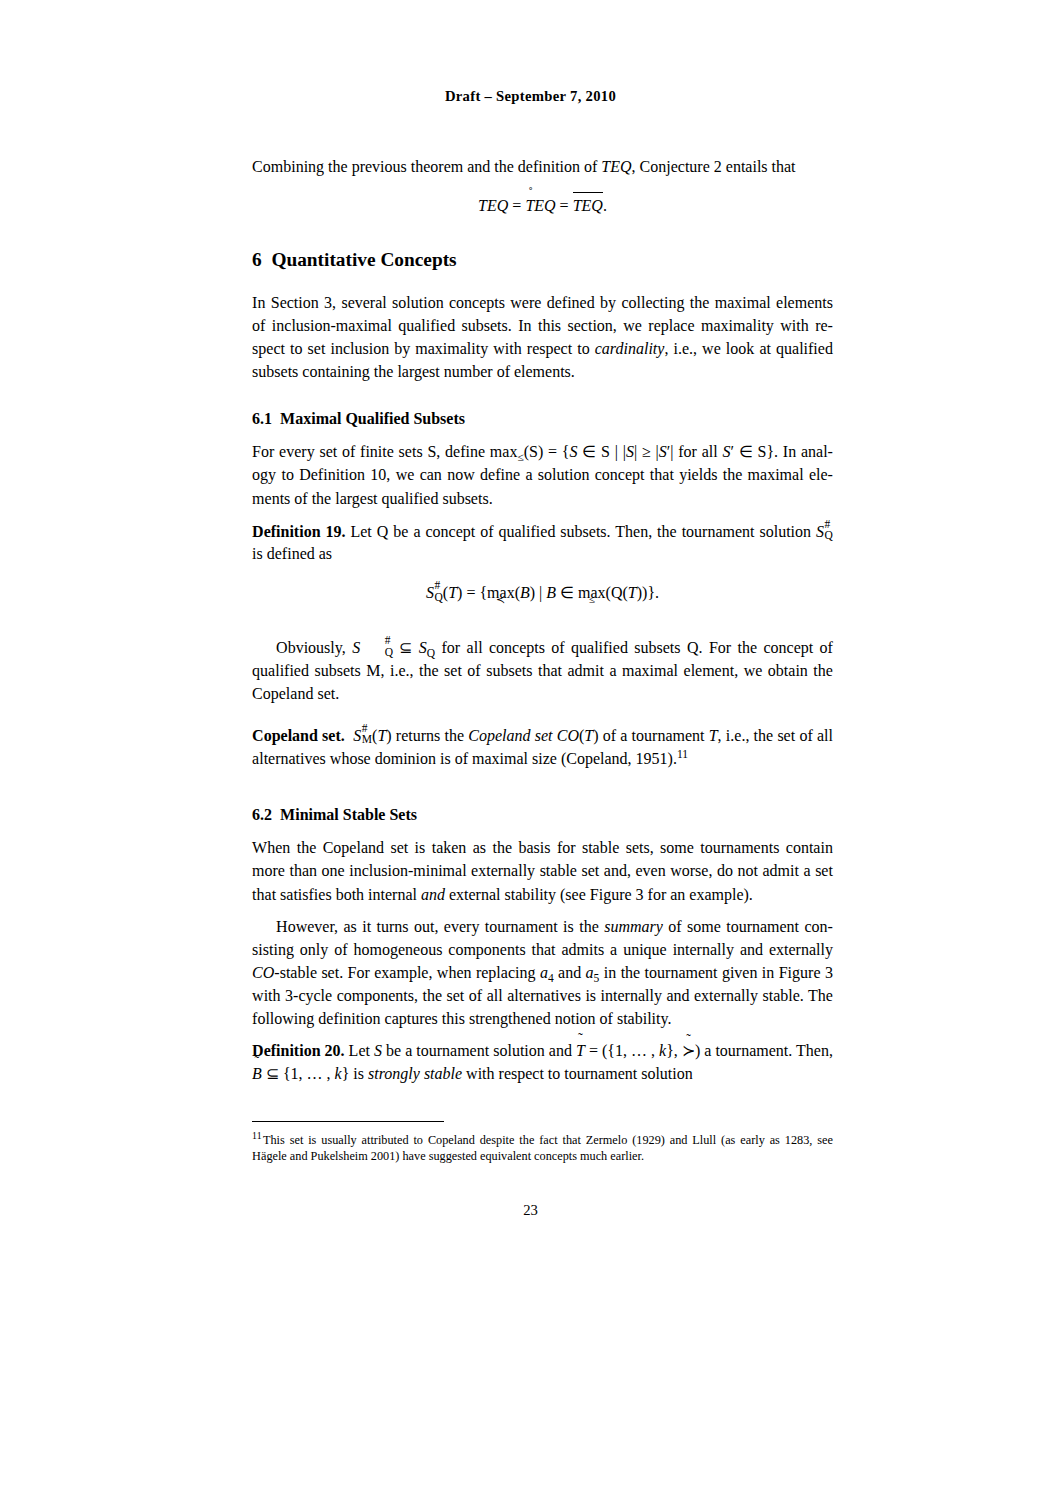Draft – September 7, 2010
Combining the previous theorem and the definition of TEQ, Conjecture 2 entails that
TEQ = TEQ = TEQ.
6 Quantitative Concepts
In Section 3, several solution concepts were defined by collecting the maximal elements of inclusion-maximal qualified subsets. In this section, we replace maximality with respect to set inclusion by maximality with respect to cardinality, i.e., we look at qualified subsets containing the largest number of elements.
6.1 Maximal Qualified Subsets
For every set of finite sets S, define max≤(S) = {S ∈ S | |S| ≥ |S′| for all S′ ∈ S}. In analogy to Definition 10, we can now define a solution concept that yields the maximal elements of the largest qualified subsets.
Definition 19. Let Q be a concept of qualified subsets. Then, the tournament solution S#Q is defined as
S#Q(T) = {max≺(B) | B ∈ max≤(Q(T))}.
Obviously, S#Q ⊆ SQ for all concepts of qualified subsets Q. For the concept of qualified subsets M, i.e., the set of subsets that admit a maximal element, we obtain the Copeland set.
Copeland set. S#M(T) returns the Copeland set CO(T) of a tournament T, i.e., the set of all alternatives whose dominion is of maximal size (Copeland, 1951).11
6.2 Minimal Stable Sets
When the Copeland set is taken as the basis for stable sets, some tournaments contain more than one inclusion-minimal externally stable set and, even worse, do not admit a set that satisfies both internal and external stability (see Figure 3 for an example).
However, as it turns out, every tournament is the summary of some tournament consisting only of homogeneous components that admits a unique internally and externally CO-stable set. For example, when replacing a4 and a5 in the tournament given in Figure 3 with 3-cycle components, the set of all alternatives is internally and externally stable. The following definition captures this strengthened notion of stability.
Definition 20. Let S be a tournament solution and T = ({1, … , k}, ≻) a tournament. Then, B ⊆ {1, … , k} is strongly stable with respect to tournament solution
11 This set is usually attributed to Copeland despite the fact that Zermelo (1929) and Llull (as early as 1283, see Hägele and Pukelsheim 2001) have suggested equivalent concepts much earlier.
23